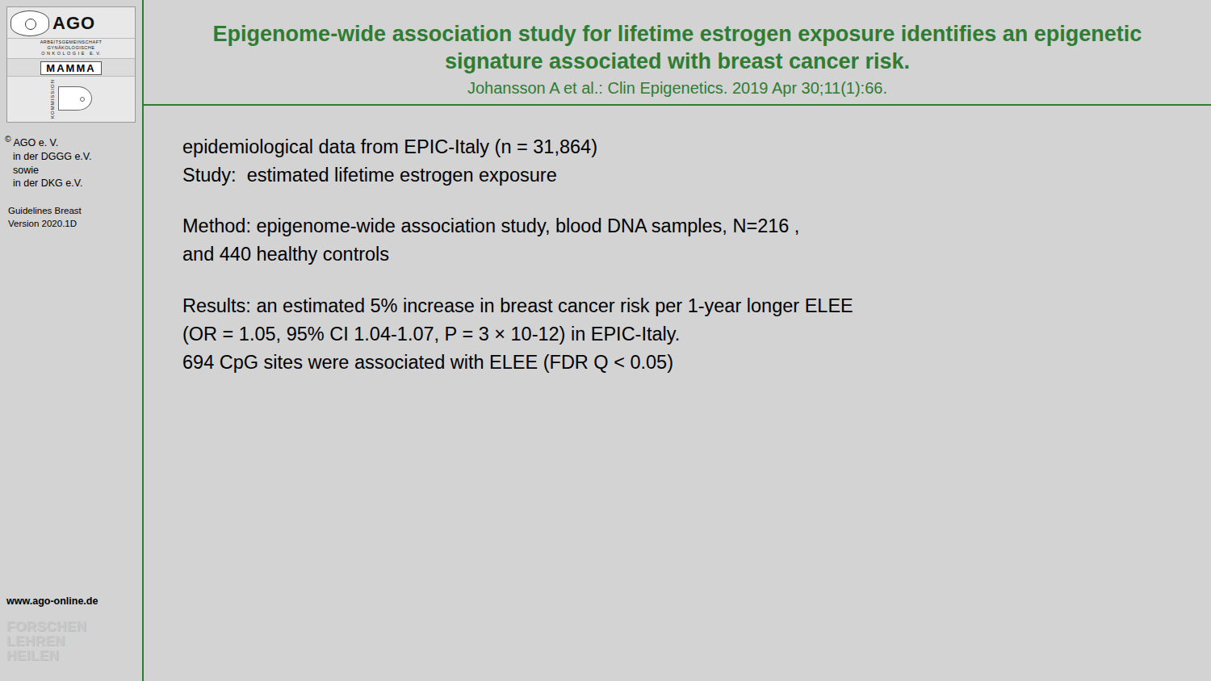AGO
ARBEITSGEMEINSCHAFT
GYNÄKOLOGISCHE
O N K O L O G I E E. V.
MAMMA
KOMMISSION
© AGO e. V.
in der DGGG e.V.
sowie
in der DKG e.V.
Guidelines Breast
Version 2020.1D
www.ago-online.de
FORSCHEN
LEHREN
HEILEN
Epigenome-wide association study for lifetime estrogen exposure identifies an epigenetic signature associated with breast cancer risk.
Johansson A et al.: Clin Epigenetics. 2019 Apr 30;11(1):66.
epidemiological data from EPIC-Italy (n = 31,864)
Study: estimated lifetime estrogen exposure
Method: epigenome-wide association study, blood DNA samples, N=216 ,
and 440 healthy controls
Results: an estimated 5% increase in breast cancer risk per 1-year longer ELEE
(OR = 1.05, 95% CI 1.04-1.07, P = 3 × 10-12) in EPIC-Italy.
694 CpG sites were associated with ELEE (FDR Q < 0.05)